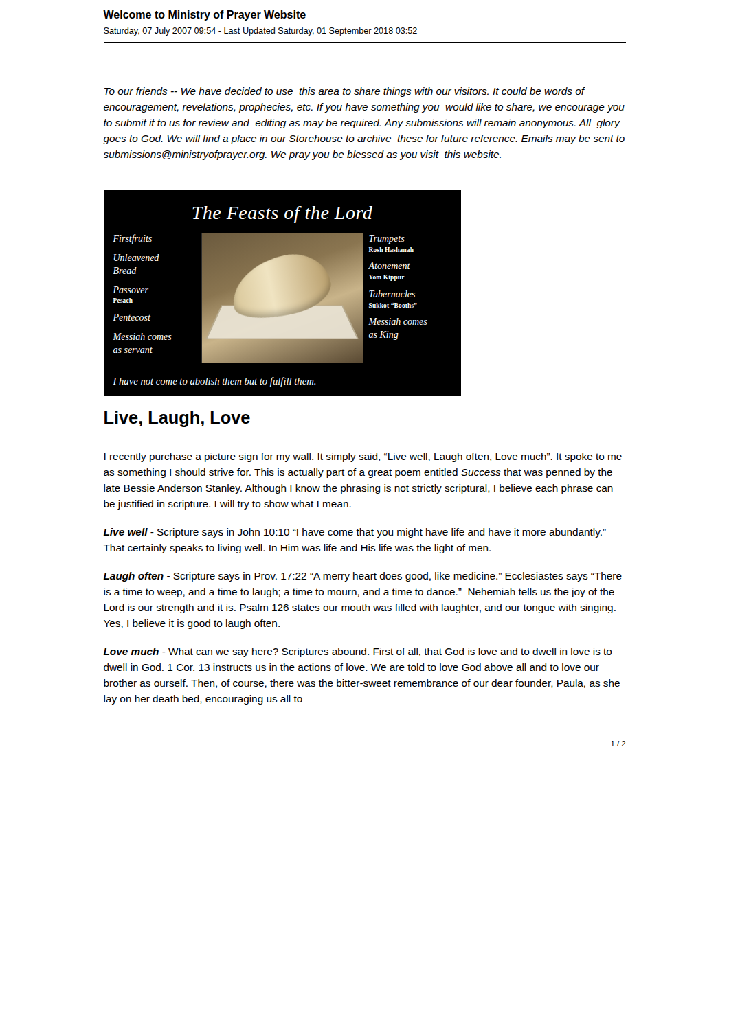Welcome to Ministry of Prayer Website
Saturday, 07 July 2007 09:54 - Last Updated Saturday, 01 September 2018 03:52
To our friends -- We have decided to use this area to share things with our visitors. It could be words of encouragement, revelations, prophecies, etc. If you have something you would like to share, we encourage you to submit it to us for review and editing as may be required. Any submissions will remain anonymous. All glory goes to God. We will find a place in our Storehouse to archive these for future reference. Emails may be sent to submissions@ministryofprayer.org. We pray you be blessed as you visit this website.
The Feasts of the Lord
Firstfruits
Unleavened
Bread
PassoverPesach
Pentecost
Messiah comes
as servant
TrumpetsRosh Hashanah
AtonementYom Kippur
TabernaclesSukkot “Booths”
Messiah comes
as King
I have not come to abolish them but to fulfill them.
Live, Laugh, Love
I recently purchase a picture sign for my wall. It simply said, “Live well, Laugh often, Love much”. It spoke to me as something I should strive for. This is actually part of a great poem entitled Success that was penned by the late Bessie Anderson Stanley. Although I know the phrasing is not strictly scriptural, I believe each phrase can be justified in scripture. I will try to show what I mean.
Live well - Scripture says in John 10:10 “I have come that you might have life and have it more abundantly.” That certainly speaks to living well. In Him was life and His life was the light of men.
Laugh often - Scripture says in Prov. 17:22 “A merry heart does good, like medicine.” Ecclesiastes says “There is a time to weep, and a time to laugh; a time to mourn, and a time to dance.” Nehemiah tells us the joy of the Lord is our strength and it is. Psalm 126 states our mouth was filled with laughter, and our tongue with singing. Yes, I believe it is good to laugh often.
Love much - What can we say here? Scriptures abound. First of all, that God is love and to dwell in love is to dwell in God. 1 Cor. 13 instructs us in the actions of love. We are told to love God above all and to love our brother as ourself. Then, of course, there was the bitter-sweet remembrance of our dear founder, Paula, as she lay on her death bed, encouraging us all to
1 / 2